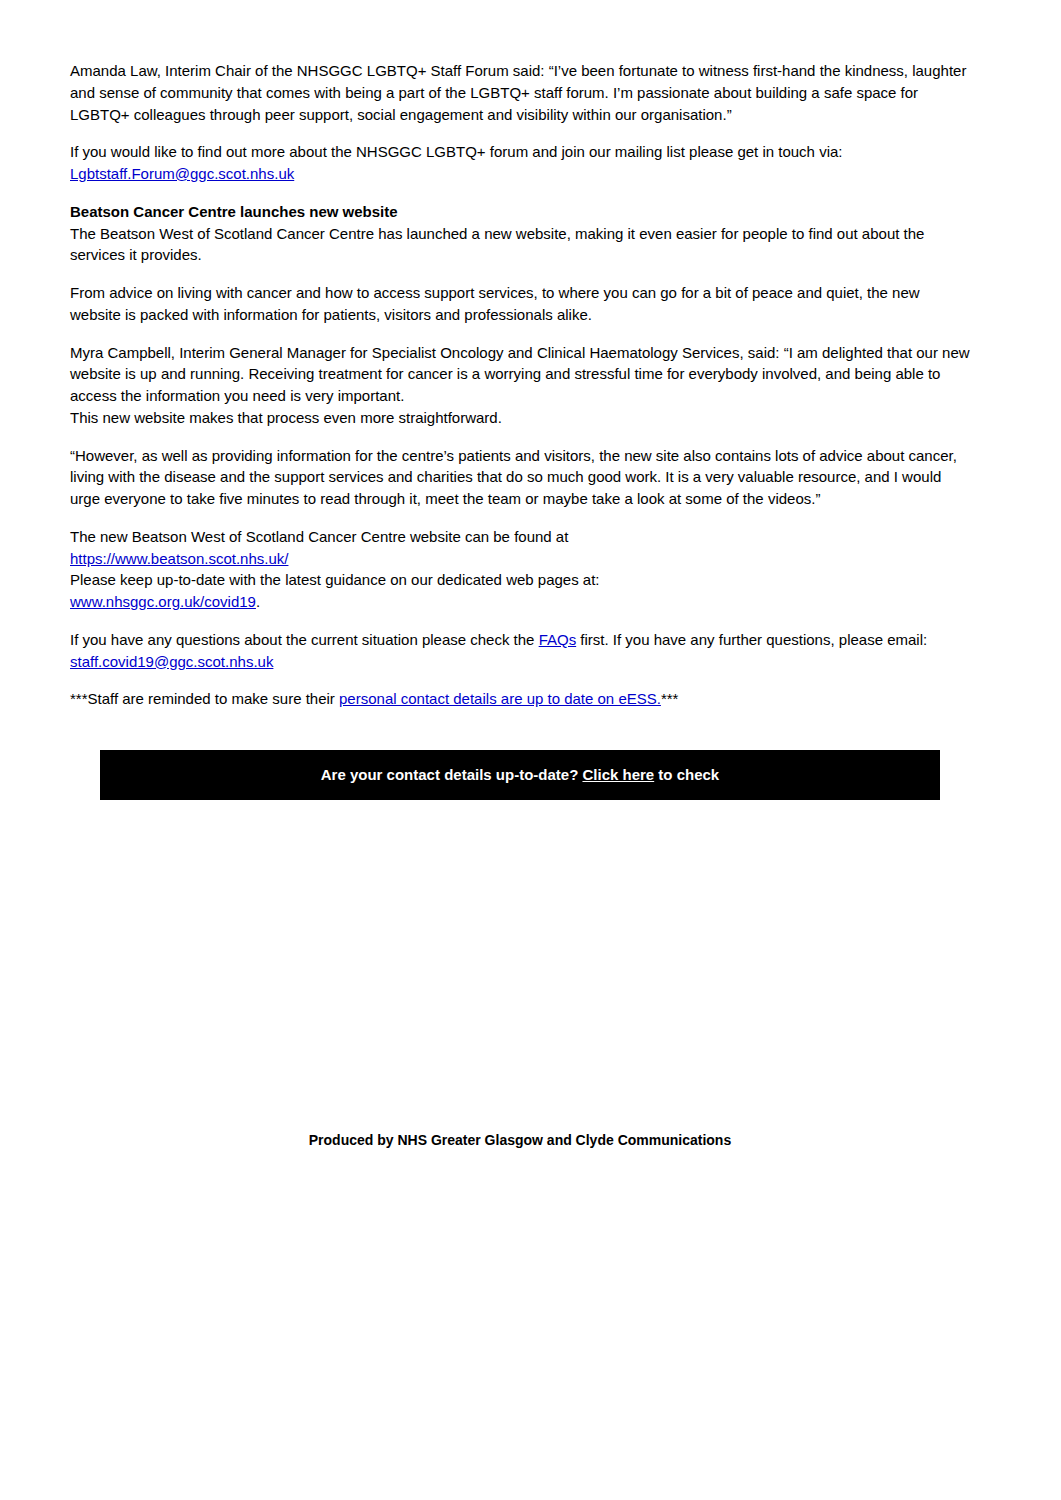Amanda Law, Interim Chair of the NHSGGC LGBTQ+ Staff Forum said: “I’ve been fortunate to witness first-hand the kindness, laughter and sense of community that comes with being a part of the LGBTQ+ staff forum. I’m passionate about building a safe space for LGBTQ+ colleagues through peer support, social engagement and visibility within our organisation.”
If you would like to find out more about the NHSGGC LGBTQ+ forum and join our mailing list please get in touch via: Lgbtstaff.Forum@ggc.scot.nhs.uk
Beatson Cancer Centre launches new website
The Beatson West of Scotland Cancer Centre has launched a new website, making it even easier for people to find out about the services it provides.
From advice on living with cancer and how to access support services, to where you can go for a bit of peace and quiet, the new website is packed with information for patients, visitors and professionals alike.
Myra Campbell, Interim General Manager for Specialist Oncology and Clinical Haematology Services, said: “I am delighted that our new website is up and running. Receiving treatment for cancer is a worrying and stressful time for everybody involved, and being able to access the information you need is very important.
This new website makes that process even more straightforward.
“However, as well as providing information for the centre’s patients and visitors, the new site also contains lots of advice about cancer, living with the disease and the support services and charities that do so much good work. It is a very valuable resource, and I would urge everyone to take five minutes to read through it, meet the team or maybe take a look at some of the videos.”
The new Beatson West of Scotland Cancer Centre website can be found at
https://www.beatson.scot.nhs.uk/
Please keep up-to-date with the latest guidance on our dedicated web pages at:
www.nhsggc.org.uk/covid19.
If you have any questions about the current situation please check the FAQs first. If you have any further questions, please email: staff.covid19@ggc.scot.nhs.uk
***Staff are reminded to make sure their personal contact details are up to date on eESS.***
Are your contact details up-to-date? Click here to check
Produced by NHS Greater Glasgow and Clyde Communications